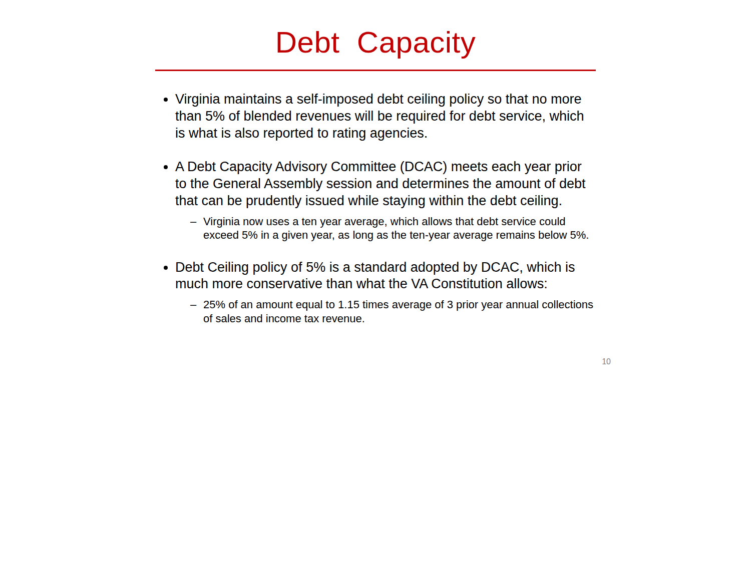Debt Capacity
Virginia maintains a self-imposed debt ceiling policy so that no more than 5% of blended revenues will be required for debt service, which is what is also reported to rating agencies.
A Debt Capacity Advisory Committee (DCAC) meets each year prior to the General Assembly session and determines the amount of debt that can be prudently issued while staying within the debt ceiling.
Virginia now uses a ten year average, which allows that debt service could exceed 5% in a given year, as long as the ten-year average remains below 5%.
Debt Ceiling policy of 5% is a standard adopted by DCAC, which is much more conservative than what the VA Constitution allows:
25% of an amount equal to 1.15 times average of 3 prior year annual collections of sales and income tax revenue.
10